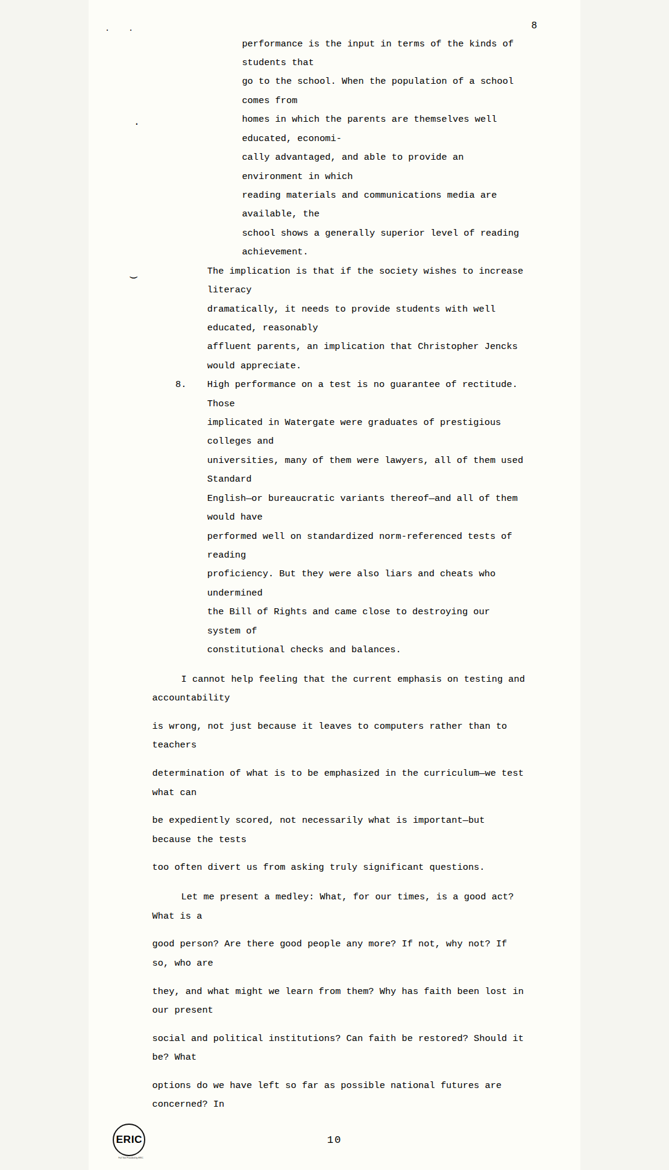. .
8
performance is the input in terms of the kinds of students that
go to the school. When the population of a school comes from
homes in which the parents are themselves well educated, economi-
cally advantaged, and able to provide an environment in which
reading materials and communications media are available, the
school shows a generally superior level of reading achievement.
.
The implication is that if the society wishes to increase literacy
dramatically, it needs to provide students with well educated, reasonably
affluent parents, an implication that Christopher Jencks would appreciate.
8.
High performance on a test is no guarantee of rectitude. Those
implicated in Watergate were graduates of prestigious colleges and
universities, many of them were lawyers, all of them used Standard
English—or bureaucratic variants thereof—and all of them would have
performed well on standardized norm-referenced tests of reading
proficiency. But they were also liars and cheats who undermined
the Bill of Rights and came close to destroying our system of
constitutional checks and balances.
‿
I cannot help feeling that the current emphasis on testing and accountability
is wrong, not just because it leaves to computers rather than to teachers
determination of what is to be emphasized in the curriculum—we test what can
be expediently scored, not necessarily what is important—but because the tests
too often divert us from asking truly significant questions.
Let me present a medley: What, for our times, is a good act? What is a
good person? Are there good people any more? If not, why not? If so, who are
they, and what might we learn from them? Why has faith been lost in our present
social and political institutions? Can faith be restored? Should it be? What
options do we have left so far as possible national futures are concerned? In
10
ERIC
Full Text Provided by ERIC